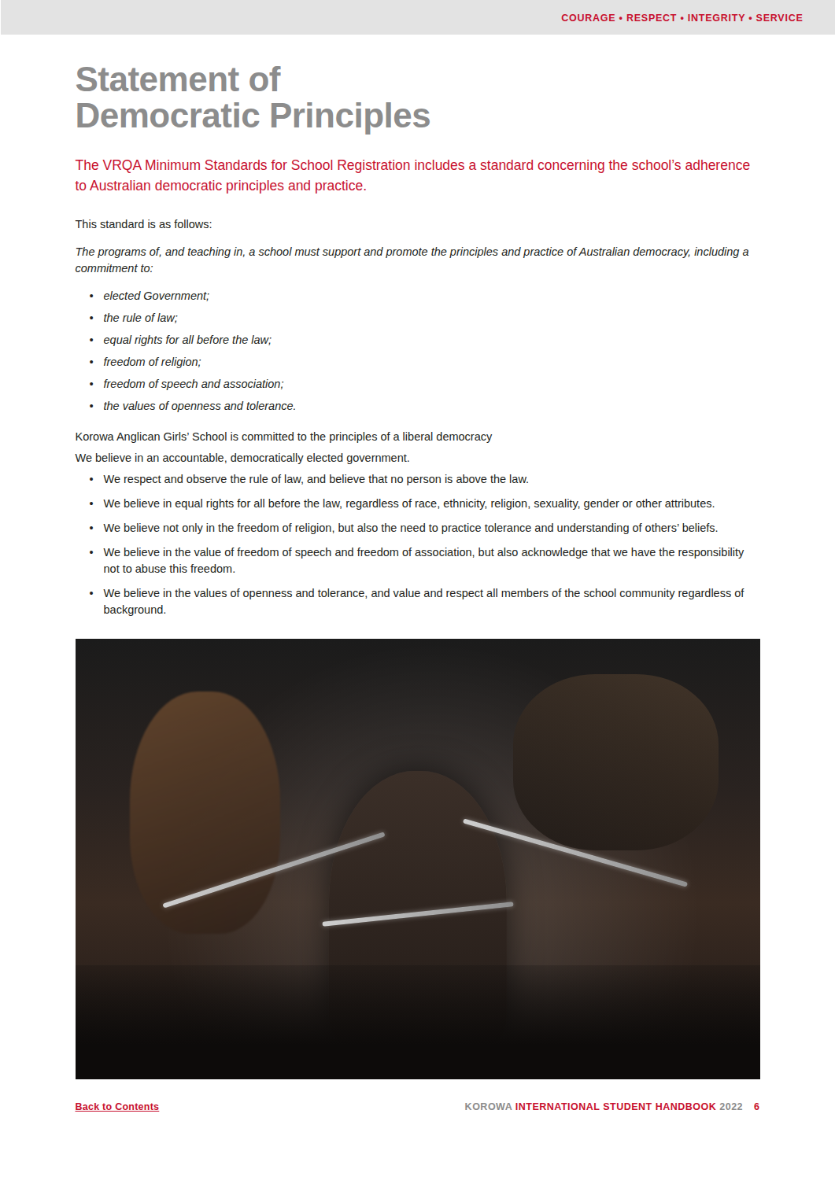COURAGE • RESPECT • INTEGRITY • SERVICE
Statement of
Democratic Principles
The VRQA Minimum Standards for School Registration includes a standard concerning the school’s adherence to Australian democratic principles and practice.
This standard is as follows:
The programs of, and teaching in, a school must support and promote the principles and practice of Australian democracy, including a commitment to:
elected Government;
the rule of law;
equal rights for all before the law;
freedom of religion;
freedom of speech and association;
the values of openness and tolerance.
Korowa Anglican Girls’ School is committed to the principles of a liberal democracy
We believe in an accountable, democratically elected government.
We respect and observe the rule of law, and believe that no person is above the law.
We believe in equal rights for all before the law, regardless of race, ethnicity, religion, sexuality, gender or other attributes.
We believe not only in the freedom of religion, but also the need to practice tolerance and understanding of others’ beliefs.
We believe in the value of freedom of speech and freedom of association, but also acknowledge that we have the responsibility not to abuse this freedom.
We believe in the values of openness and tolerance, and value and respect all members of the school community regardless of background.
Back to Contents
KOROWA INTERNATIONAL STUDENT HANDBOOK 2022 6